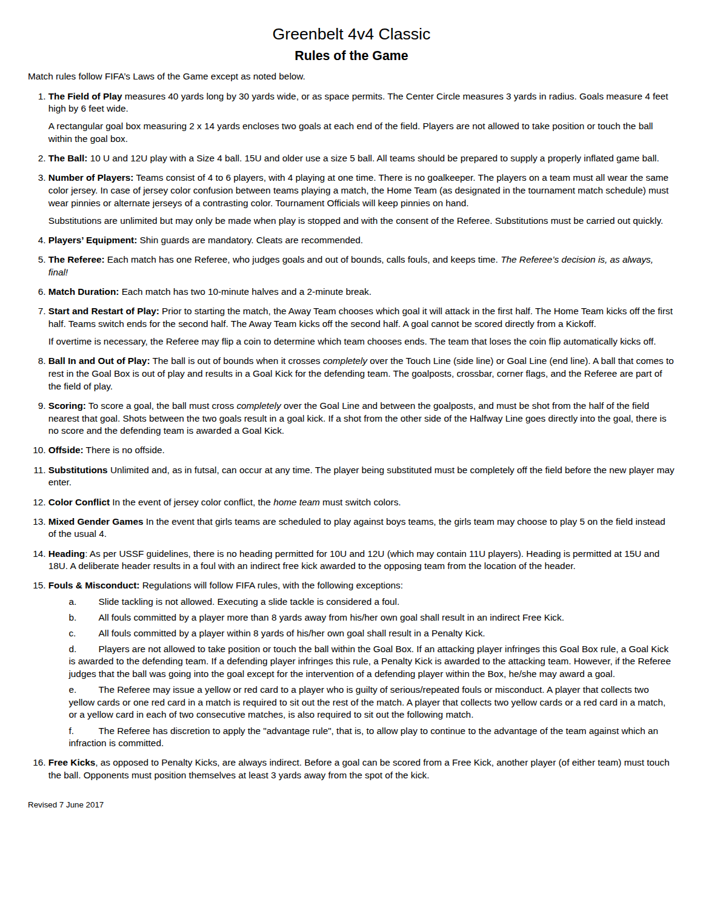Greenbelt 4v4 Classic
Rules of the Game
Match rules follow FIFA’s Laws of the Game except as noted below.
The Field of Play measures 40 yards long by 30 yards wide, or as space permits. The Center Circle measures 3 yards in radius. Goals measure 4 feet high by 6 feet wide.
A rectangular goal box measuring 2 x 14 yards encloses two goals at each end of the field. Players are not allowed to take position or touch the ball within the goal box.
The Ball: 10 U and 12U play with a Size 4 ball. 15U and older use a size 5 ball. All teams should be prepared to supply a properly inflated game ball.
Number of Players: Teams consist of 4 to 6 players, with 4 playing at one time. There is no goalkeeper. The players on a team must all wear the same color jersey. In case of jersey color confusion between teams playing a match, the Home Team (as designated in the tournament match schedule) must wear pinnies or alternate jerseys of a contrasting color. Tournament Officials will keep pinnies on hand.
Substitutions are unlimited but may only be made when play is stopped and with the consent of the Referee. Substitutions must be carried out quickly.
Players’ Equipment: Shin guards are mandatory. Cleats are recommended.
The Referee: Each match has one Referee, who judges goals and out of bounds, calls fouls, and keeps time. The Referee’s decision is, as always, final!
Match Duration: Each match has two 10-minute halves and a 2-minute break.
Start and Restart of Play: Prior to starting the match, the Away Team chooses which goal it will attack in the first half. The Home Team kicks off the first half. Teams switch ends for the second half. The Away Team kicks off the second half. A goal cannot be scored directly from a Kickoff.
If overtime is necessary, the Referee may flip a coin to determine which team chooses ends. The team that loses the coin flip automatically kicks off.
Ball In and Out of Play: The ball is out of bounds when it crosses completely over the Touch Line (side line) or Goal Line (end line). A ball that comes to rest in the Goal Box is out of play and results in a Goal Kick for the defending team. The goalposts, crossbar, corner flags, and the Referee are part of the field of play.
Scoring: To score a goal, the ball must cross completely over the Goal Line and between the goalposts, and must be shot from the half of the field nearest that goal. Shots between the two goals result in a goal kick. If a shot from the other side of the Halfway Line goes directly into the goal, there is no score and the defending team is awarded a Goal Kick.
Offside: There is no offside.
Substitutions Unlimited and, as in futsal, can occur at any time. The player being substituted must be completely off the field before the new player may enter.
Color Conflict In the event of jersey color conflict, the home team must switch colors.
Mixed Gender Games In the event that girls teams are scheduled to play against boys teams, the girls team may choose to play 5 on the field instead of the usual 4.
Heading: As per USSF guidelines, there is no heading permitted for 10U and 12U (which may contain 11U players). Heading is permitted at 15U and 18U. A deliberate header results in a foul with an indirect free kick awarded to the opposing team from the location of the header.
Fouls & Misconduct: Regulations will follow FIFA rules, with the following exceptions:
a. Slide tackling is not allowed. Executing a slide tackle is considered a foul.
b. All fouls committed by a player more than 8 yards away from his/her own goal shall result in an indirect Free Kick.
c. All fouls committed by a player within 8 yards of his/her own goal shall result in a Penalty Kick.
d. Players are not allowed to take position or touch the ball within the Goal Box. If an attacking player infringes this Goal Box rule, a Goal Kick is awarded to the defending team. If a defending player infringes this rule, a Penalty Kick is awarded to the attacking team. However, if the Referee judges that the ball was going into the goal except for the intervention of a defending player within the Box, he/she may award a goal.
e. The Referee may issue a yellow or red card to a player who is guilty of serious/repeated fouls or misconduct. A player that collects two yellow cards or one red card in a match is required to sit out the rest of the match. A player that collects two yellow cards or a red card in a match, or a yellow card in each of two consecutive matches, is also required to sit out the following match.
f. The Referee has discretion to apply the "advantage rule", that is, to allow play to continue to the advantage of the team against which an infraction is committed.
Free Kicks, as opposed to Penalty Kicks, are always indirect. Before a goal can be scored from a Free Kick, another player (of either team) must touch the ball. Opponents must position themselves at least 3 yards away from the spot of the kick.
Revised 7 June 2017